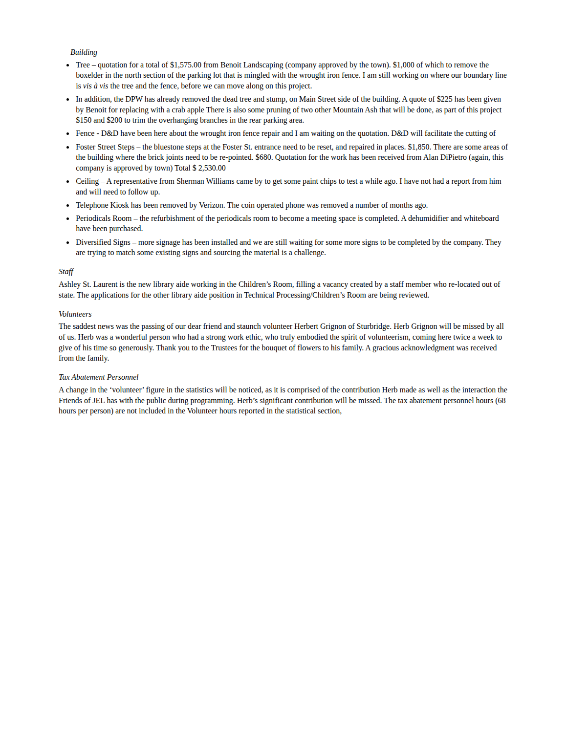Building
Tree – quotation for a total of $1,575.00 from Benoit Landscaping (company approved by the town). $1,000 of which to remove the boxelder in the north section of the parking lot that is mingled with the wrought iron fence. I am still working on where our boundary line is vis à vis the tree and the fence, before we can move along on this project.
In addition, the DPW has already removed the dead tree and stump, on Main Street side of the building. A quote of $225 has been given by Benoit for replacing with a crab apple There is also some pruning of two other Mountain Ash that will be done, as part of this project $150 and $200 to trim the overhanging branches in the rear parking area.
Fence - D&D have been here about the wrought iron fence repair and I am waiting on the quotation. D&D will facilitate the cutting of
Foster Street Steps – the bluestone steps at the Foster St. entrance need to be reset, and repaired in places. $1,850. There are some areas of the building where the brick joints need to be re-pointed. $680. Quotation for the work has been received from Alan DiPietro (again, this company is approved by town) Total $ 2,530.00
Ceiling – A representative from Sherman Williams came by to get some paint chips to test a while ago. I have not had a report from him and will need to follow up.
Telephone Kiosk has been removed by Verizon. The coin operated phone was removed a number of months ago.
Periodicals Room – the refurbishment of the periodicals room to become a meeting space is completed. A dehumidifier and whiteboard have been purchased.
Diversified Signs – more signage has been installed and we are still waiting for some more signs to be completed by the company. They are trying to match some existing signs and sourcing the material is a challenge.
Staff
Ashley St. Laurent is the new library aide working in the Children’s Room, filling a vacancy created by a staff member who re-located out of state. The applications for the other library aide position in Technical Processing/Children’s Room are being reviewed.
Volunteers
The saddest news was the passing of our dear friend and staunch volunteer Herbert Grignon of Sturbridge. Herb Grignon will be missed by all of us. Herb was a wonderful person who had a strong work ethic, who truly embodied the spirit of volunteerism, coming here twice a week to give of his time so generously. Thank you to the Trustees for the bouquet of flowers to his family. A gracious acknowledgment was received from the family.
Tax Abatement Personnel
A change in the ‘volunteer’ figure in the statistics will be noticed, as it is comprised of the contribution Herb made as well as the interaction the Friends of JEL has with the public during programming. Herb’s significant contribution will be missed. The tax abatement personnel hours (68 hours per person) are not included in the Volunteer hours reported in the statistical section,